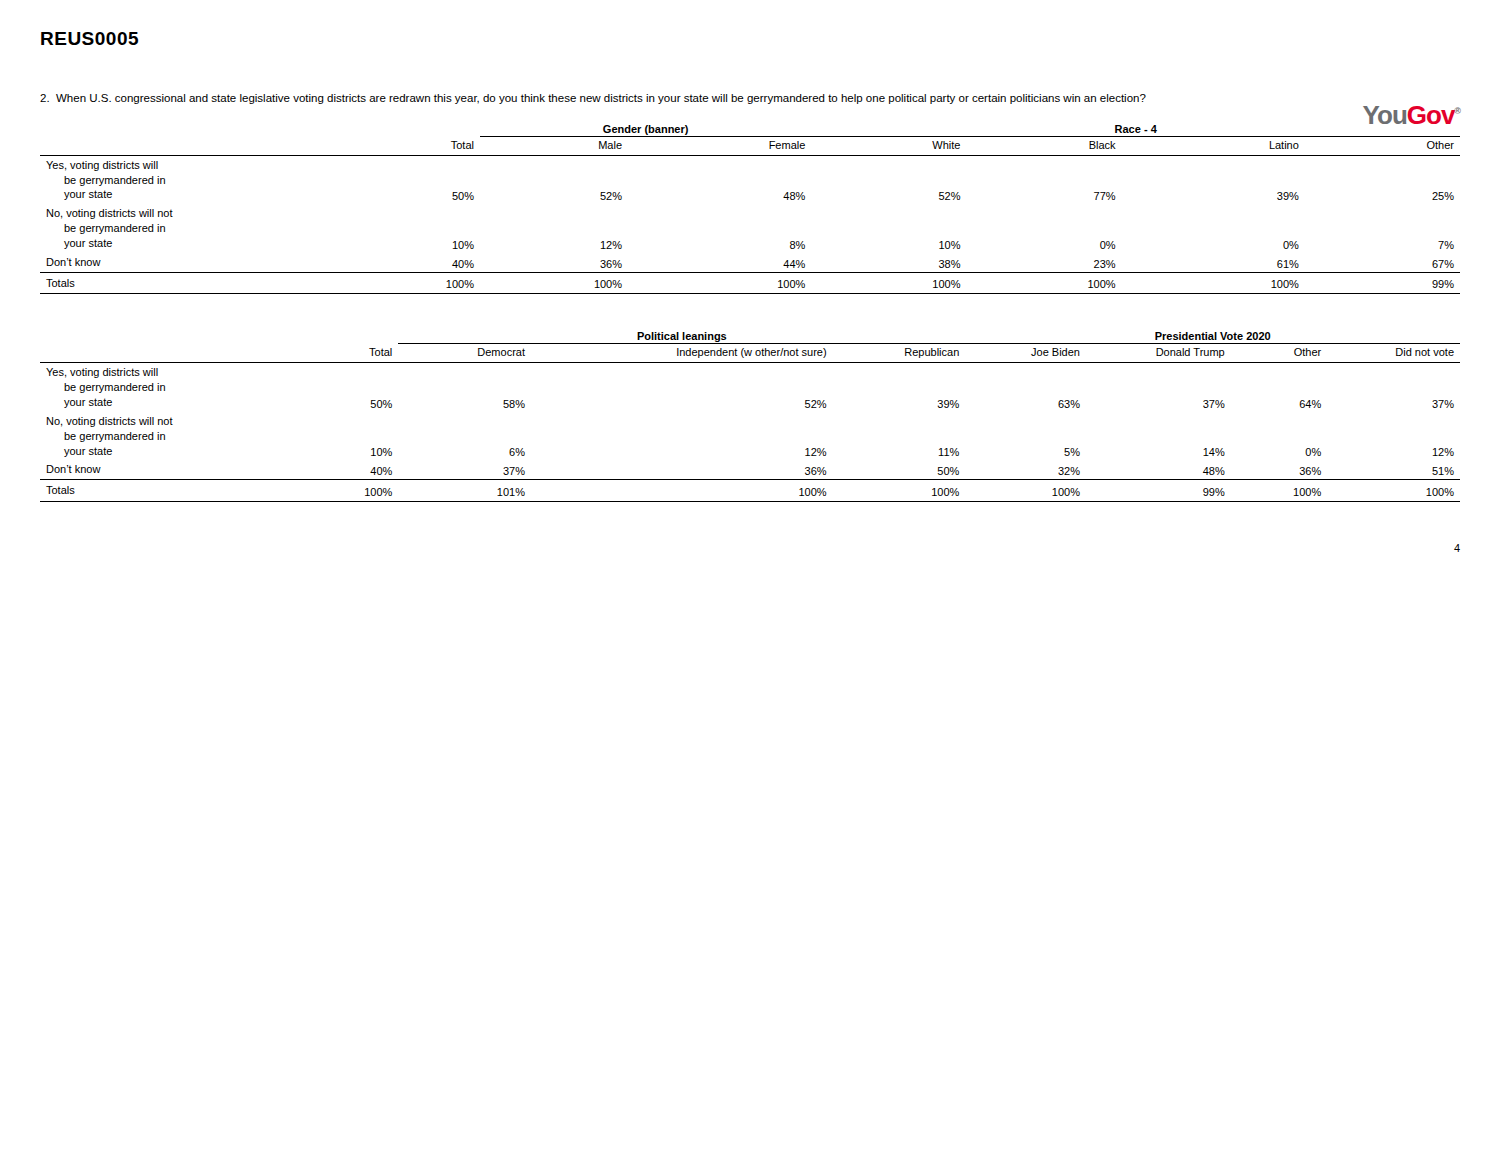REUS0005
You Gov®
2. When U.S. congressional and state legislative voting districts are redrawn this year, do you think these new districts in your state will be gerrymandered to help one political party or certain politicians win an election?
| | | Gender (banner) | Race - 4 |
| | Total | Male | Female | White | Black | Latino | Other |
| Yes, voting districts will be gerrymandered in your state | 50% | 52% | 48% | 52% | 77% | 39% | 25% |
| No, voting districts will not be gerrymandered in your state | 10% | 12% | 8% | 10% | 0% | 0% | 7% |
| Don’t know | 40% | 36% | 44% | 38% | 23% | 61% | 67% |
| Totals | 100% | 100% | 100% | 100% | 100% | 100% | 99% |
| | | Political leanings | Presidential Vote 2020 |
| | Total | Democrat | Independent (w other/not sure) | Republican | Joe Biden | Donald Trump | Other | Did not vote |
| Yes, voting districts will be gerrymandered in your state | 50% | 58% | 52% | 39% | 63% | 37% | 64% | 37% |
| No, voting districts will not be gerrymandered in your state | 10% | 6% | 12% | 11% | 5% | 14% | 0% | 12% |
| Don’t know | 40% | 37% | 36% | 50% | 32% | 48% | 36% | 51% |
| Totals | 100% | 101% | 100% | 100% | 100% | 99% | 100% | 100% |
4